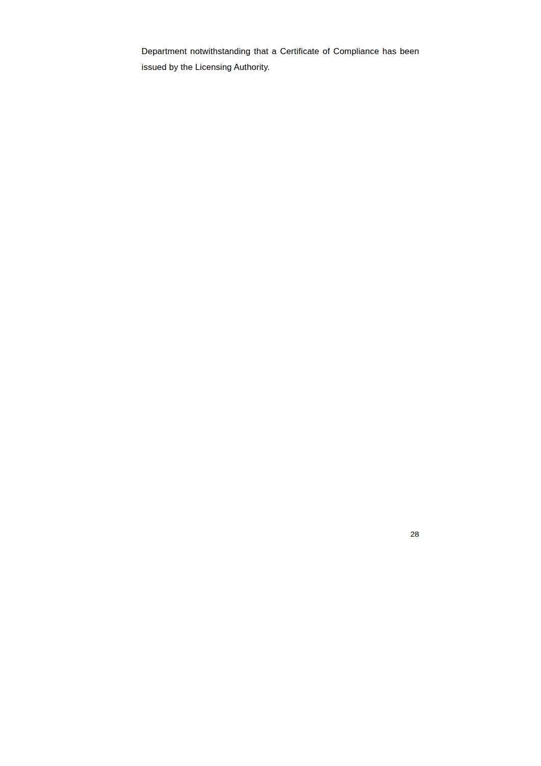Department notwithstanding that a Certificate of Compliance has been issued by the Licensing Authority.
28